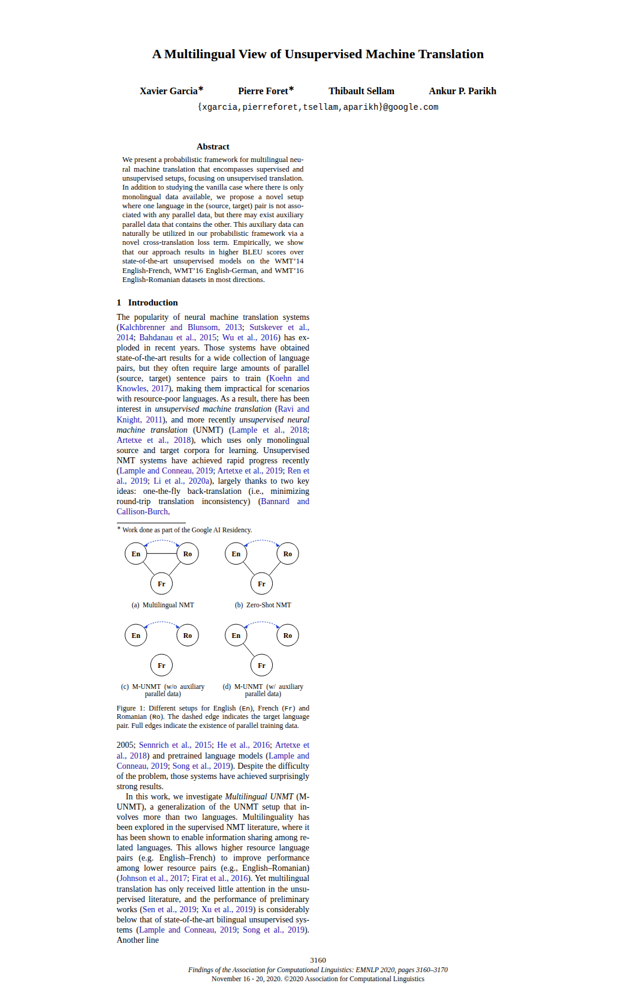A Multilingual View of Unsupervised Machine Translation
| Xavier Garcia ∗ | Pierre Foret ∗ | Thibault Sellam | Ankur P. Parikh |
{xgarcia,pierreforet,tsellam,aparikh}@google.com
Abstract
We present a probabilistic framework for multilingual neural machine translation that encompasses supervised and unsupervised setups, focusing on unsupervised translation. In addition to studying the vanilla case where there is only monolingual data available, we propose a novel setup where one language in the (source, target) pair is not associated with any parallel data, but there may exist auxiliary parallel data that contains the other. This auxiliary data can naturally be utilized in our probabilistic framework via a novel cross-translation loss term. Empirically, we show that our approach results in higher BLEU scores over state-of-the-art unsupervised models on the WMT’14 English-French, WMT’16 English-German, and WMT’16 English-Romanian datasets in most directions.
1 Introduction
The popularity of neural machine translation systems (Kalchbrenner and Blunsom, 2013; Sutskever et al., 2014; Bahdanau et al., 2015; Wu et al., 2016) has exploded in recent years. Those systems have obtained state-of-the-art results for a wide collection of language pairs, but they often require large amounts of parallel (source, target) sentence pairs to train (Koehn and Knowles, 2017), making them impractical for scenarios with resource-poor languages. As a result, there has been interest in unsupervised machine translation (Ravi and Knight, 2011), and more recently unsupervised neural machine translation (UNMT) (Lample et al., 2018; Artetxe et al., 2018), which uses only monolingual source and target corpora for learning. Unsupervised NMT systems have achieved rapid progress recently (Lample and Conneau, 2019; Artetxe et al., 2019; Ren et al., 2019; Li et al., 2020a), largely thanks to two key ideas: one-the-fly back-translation (i.e., minimizing round-trip translation inconsistency) (Bannard and Callison-Burch,
∗ Work done as part of the Google AI Residency.
En Ro Fr
(a) Multilingual NMT
En Ro Fr
(b) Zero-Shot NMT
En Ro Fr
(c) M-UNMT (w/o auxiliary parallel data)
En Ro Fr
(d) M-UNMT (w/ auxiliary parallel data)
Figure 1: Different setups for English (En), French (Fr) and Romanian (Ro). The dashed edge indicates the target language pair. Full edges indicate the existence of parallel training data.
2005; Sennrich et al., 2015; He et al., 2016; Artetxe et al., 2018) and pretrained language models (Lample and Conneau, 2019; Song et al., 2019). Despite the difficulty of the problem, those systems have achieved surprisingly strong results.
In this work, we investigate Multilingual UNMT (M-UNMT), a generalization of the UNMT setup that involves more than two languages. Multilinguality has been explored in the supervised NMT literature, where it has been shown to enable information sharing among related languages. This allows higher resource language pairs (e.g. English–French) to improve performance among lower resource pairs (e.g., English–Romanian) (Johnson et al., 2017; Firat et al., 2016). Yet multilingual translation has only received little attention in the unsupervised literature, and the performance of preliminary works (Sen et al., 2019; Xu et al., 2019) is considerably below that of state-of-the-art bilingual unsupervised systems (Lample and Conneau, 2019; Song et al., 2019). Another line
3160
Findings of the Association for Computational Linguistics: EMNLP 2020, pages 3160–3170
November 16 - 20, 2020. ©2020 Association for Computational Linguistics